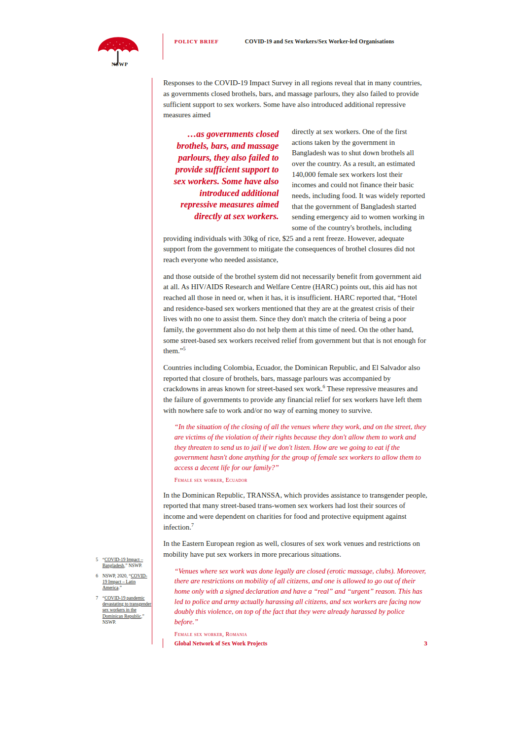NSWP
Policy Brief COVID-19 and Sex Workers/Sex Worker-led Organisations
Responses to the COVID-19 Impact Survey in all regions reveal that in many countries, as governments closed brothels, bars, and massage parlours, they also failed to provide sufficient support to sex workers. Some have also introduced additional repressive measures aimed
…as governments closed brothels, bars, and massage parlours, they also failed to provide sufficient support to sex workers. Some have also introduced additional repressive measures aimed directly at sex workers.
directly at sex workers. One of the first actions taken by the government in Bangladesh was to shut down brothels all over the country. As a result, an estimated 140,000 female sex workers lost their incomes and could not finance their basic needs, including food. It was widely reported that the government of Bangladesh started sending emergency aid to women working in some of the country's brothels, including providing individuals with 30kg of rice, $25 and a rent freeze. However, adequate support from the government to mitigate the consequences of brothel closures did not reach everyone who needed assistance,
and those outside of the brothel system did not necessarily benefit from government aid at all. As HIV/AIDS Research and Welfare Centre (HARC) points out, this aid has not reached all those in need or, when it has, it is insufficient. HARC reported that, “Hotel and residence-based sex workers mentioned that they are at the greatest crisis of their lives with no one to assist them. Since they don't match the criteria of being a poor family, the government also do not help them at this time of need. On the other hand, some street-based sex workers received relief from government but that is not enough for them.”5
Countries including Colombia, Ecuador, the Dominican Republic, and El Salvador also reported that closure of brothels, bars, massage parlours was accompanied by crackdowns in areas known for street-based sex work.6 These repressive measures and the failure of governments to provide any financial relief for sex workers have left them with nowhere safe to work and/or no way of earning money to survive.
“In the situation of the closing of all the venues where they work, and on the street, they are victims of the violation of their rights because they don't allow them to work and they threaten to send us to jail if we don't listen. How are we going to eat if the government hasn't done anything for the group of female sex workers to allow them to access a decent life for our family?”
Female sex worker, Ecuador
In the Dominican Republic, TRANSSA, which provides assistance to transgender people, reported that many street-based trans-women sex workers had lost their sources of income and were dependent on charities for food and protective equipment against infection.7
In the Eastern European region as well, closures of sex work venues and restrictions on mobility have put sex workers in more precarious situations.
“Venues where sex work was done legally are closed (erotic massage, clubs). Moreover, there are restrictions on mobility of all citizens, and one is allowed to go out of their home only with a signed declaration and have a “real” and “urgent” reason. This has led to police and army actually harassing all citizens, and sex workers are facing now doubly this violence, on top of the fact that they were already harassed by police before.”
Female sex worker, Romania
5“COVID-19 Impact – Bangladesh,” NSWP.
6 NSWP, 2020, “COVID-19 Impact – Latin America.”
7“COVID-19 pandemic devastating to transgender sex workers in the Dominican Republic,” NSWP.
Global Network of Sex Work Projects 3